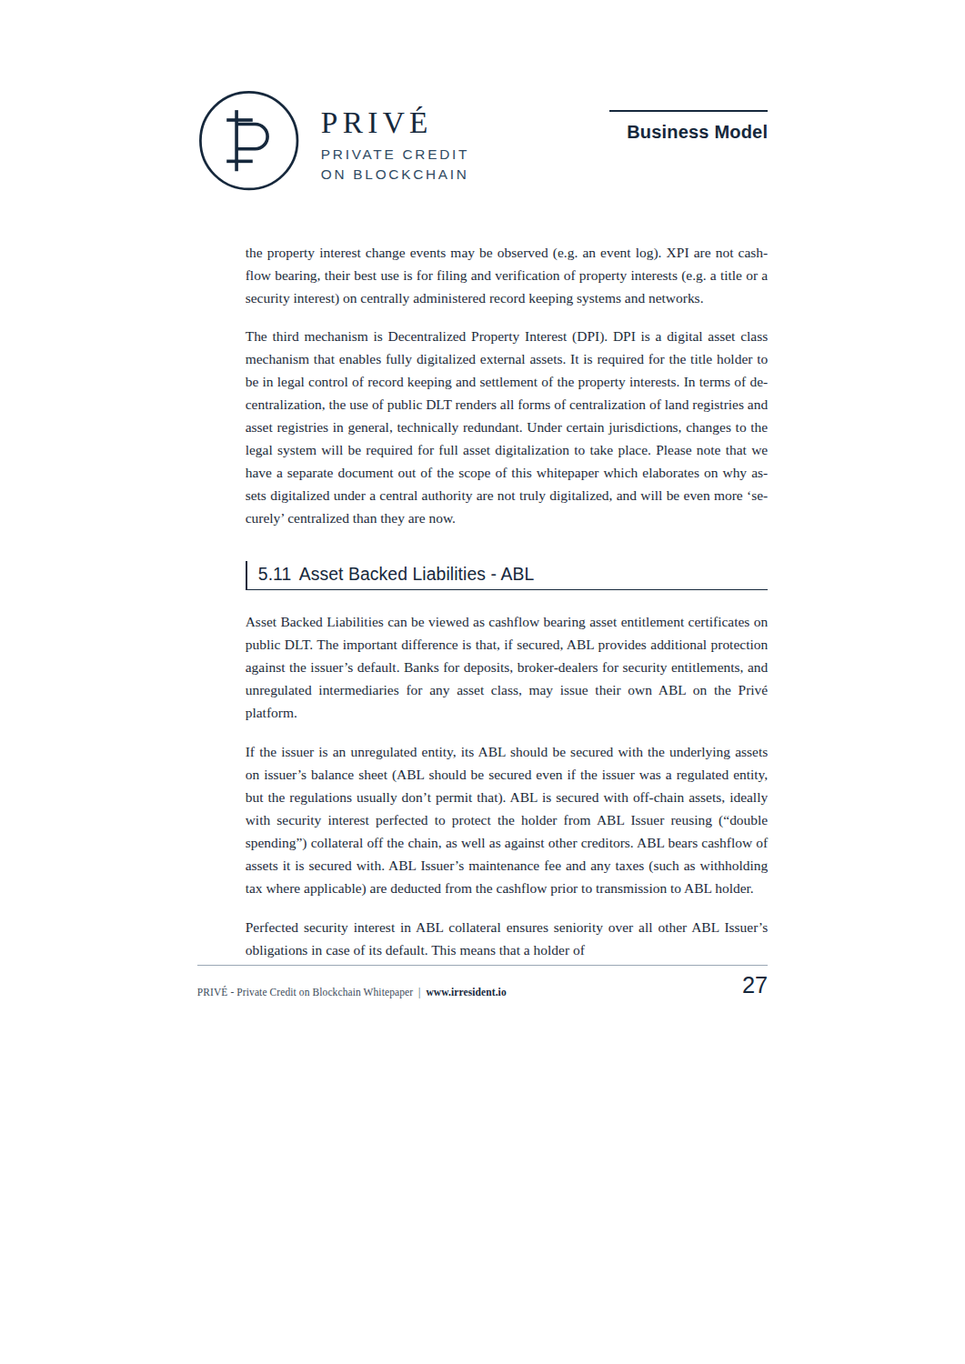PRIVÉ
Private Credit
on Blockchain
Business Model
the property interest change events may be observed (e.g. an event log). XPI are not cashflow bearing, their best use is for filing and verification of property interests (e.g. a title or a security interest) on centrally administered record keeping systems and networks.
The third mechanism is Decentralized Property Interest (DPI). DPI is a digital asset class mechanism that enables fully digitalized external assets. It is required for the title holder to be in legal control of record keeping and settlement of the property interests. In terms of decentralization, the use of public DLT renders all forms of centralization of land registries and asset registries in general, technically redundant. Under certain jurisdictions, changes to the legal system will be required for full asset digitalization to take place. Please note that we have a separate document out of the scope of this whitepaper which elaborates on why assets digitalized under a central authority are not truly digitalized, and will be even more ‘securely’ centralized than they are now.
5.11 Asset Backed Liabilities - ABL
Asset Backed Liabilities can be viewed as cashflow bearing asset entitlement certificates on public DLT. The important difference is that, if secured, ABL provides additional protection against the issuer’s default. Banks for deposits, broker-dealers for security entitlements, and unregulated intermediaries for any asset class, may issue their own ABL on the Privé platform.
If the issuer is an unregulated entity, its ABL should be secured with the underlying assets on issuer’s balance sheet (ABL should be secured even if the issuer was a regulated entity, but the regulations usually don’t permit that). ABL is secured with off-chain assets, ideally with security interest perfected to protect the holder from ABL Issuer reusing (“double spending”) collateral off the chain, as well as against other creditors. ABL bears cashflow of assets it is secured with. ABL Issuer’s maintenance fee and any taxes (such as withholding tax where applicable) are deducted from the cashflow prior to transmission to ABL holder.
Perfected security interest in ABL collateral ensures seniority over all other ABL Issuer’s obligations in case of its default. This means that a holder of
PRIVÉ - Private Credit on Blockchain Whitepaper | www.irresident.io
27